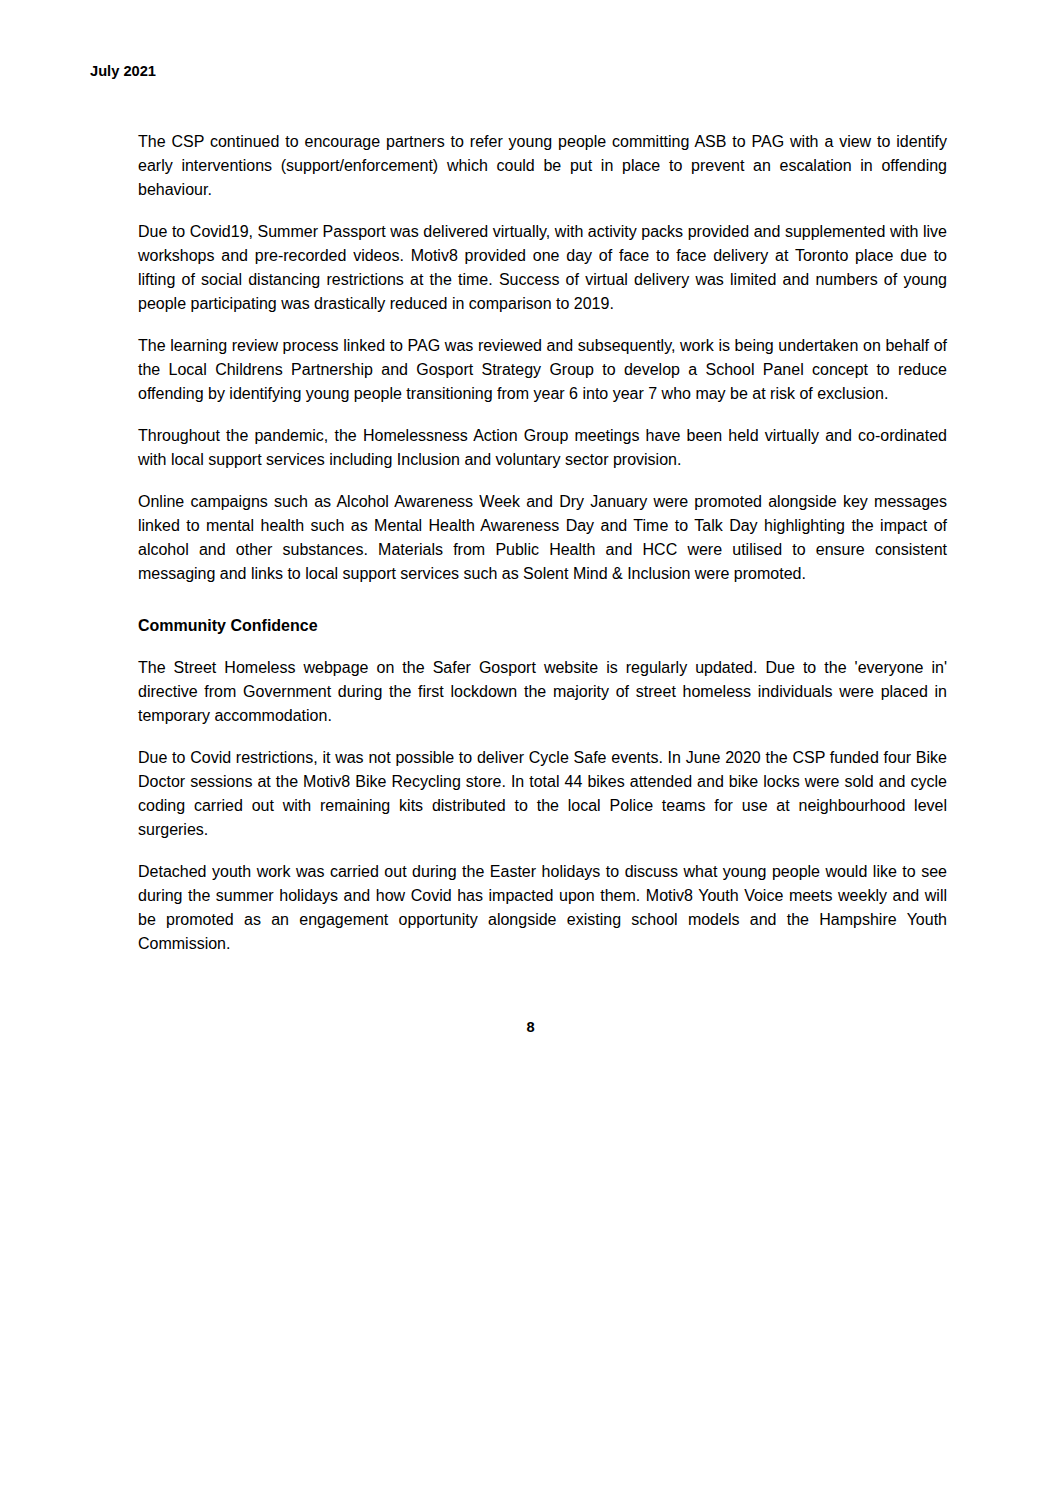July 2021
The CSP continued to encourage partners to refer young people committing ASB to PAG with a view to identify early interventions (support/enforcement) which could be put in place to prevent an escalation in offending behaviour.
Due to Covid19, Summer Passport was delivered virtually, with activity packs provided and supplemented with live workshops and pre-recorded videos. Motiv8 provided one day of face to face delivery at Toronto place due to lifting of social distancing restrictions at the time. Success of virtual delivery was limited and numbers of young people participating was drastically reduced in comparison to 2019.
The learning review process linked to PAG was reviewed and subsequently, work is being undertaken on behalf of the Local Childrens Partnership and Gosport Strategy Group to develop a School Panel concept to reduce offending by identifying young people transitioning from year 6 into year 7 who may be at risk of exclusion.
Throughout the pandemic, the Homelessness Action Group meetings have been held virtually and co-ordinated with local support services including Inclusion and voluntary sector provision.
Online campaigns such as Alcohol Awareness Week and Dry January were promoted alongside key messages linked to mental health such as Mental Health Awareness Day and Time to Talk Day highlighting the impact of alcohol and other substances. Materials from Public Health and HCC were utilised to ensure consistent messaging and links to local support services such as Solent Mind & Inclusion were promoted.
Community Confidence
The Street Homeless webpage on the Safer Gosport website is regularly updated. Due to the 'everyone in' directive from Government during the first lockdown the majority of street homeless individuals were placed in temporary accommodation.
Due to Covid restrictions, it was not possible to deliver Cycle Safe events. In June 2020 the CSP funded four Bike Doctor sessions at the Motiv8 Bike Recycling store. In total 44 bikes attended and bike locks were sold and cycle coding carried out with remaining kits distributed to the local Police teams for use at neighbourhood level surgeries.
Detached youth work was carried out during the Easter holidays to discuss what young people would like to see during the summer holidays and how Covid has impacted upon them. Motiv8 Youth Voice meets weekly and will be promoted as an engagement opportunity alongside existing school models and the Hampshire Youth Commission.
8